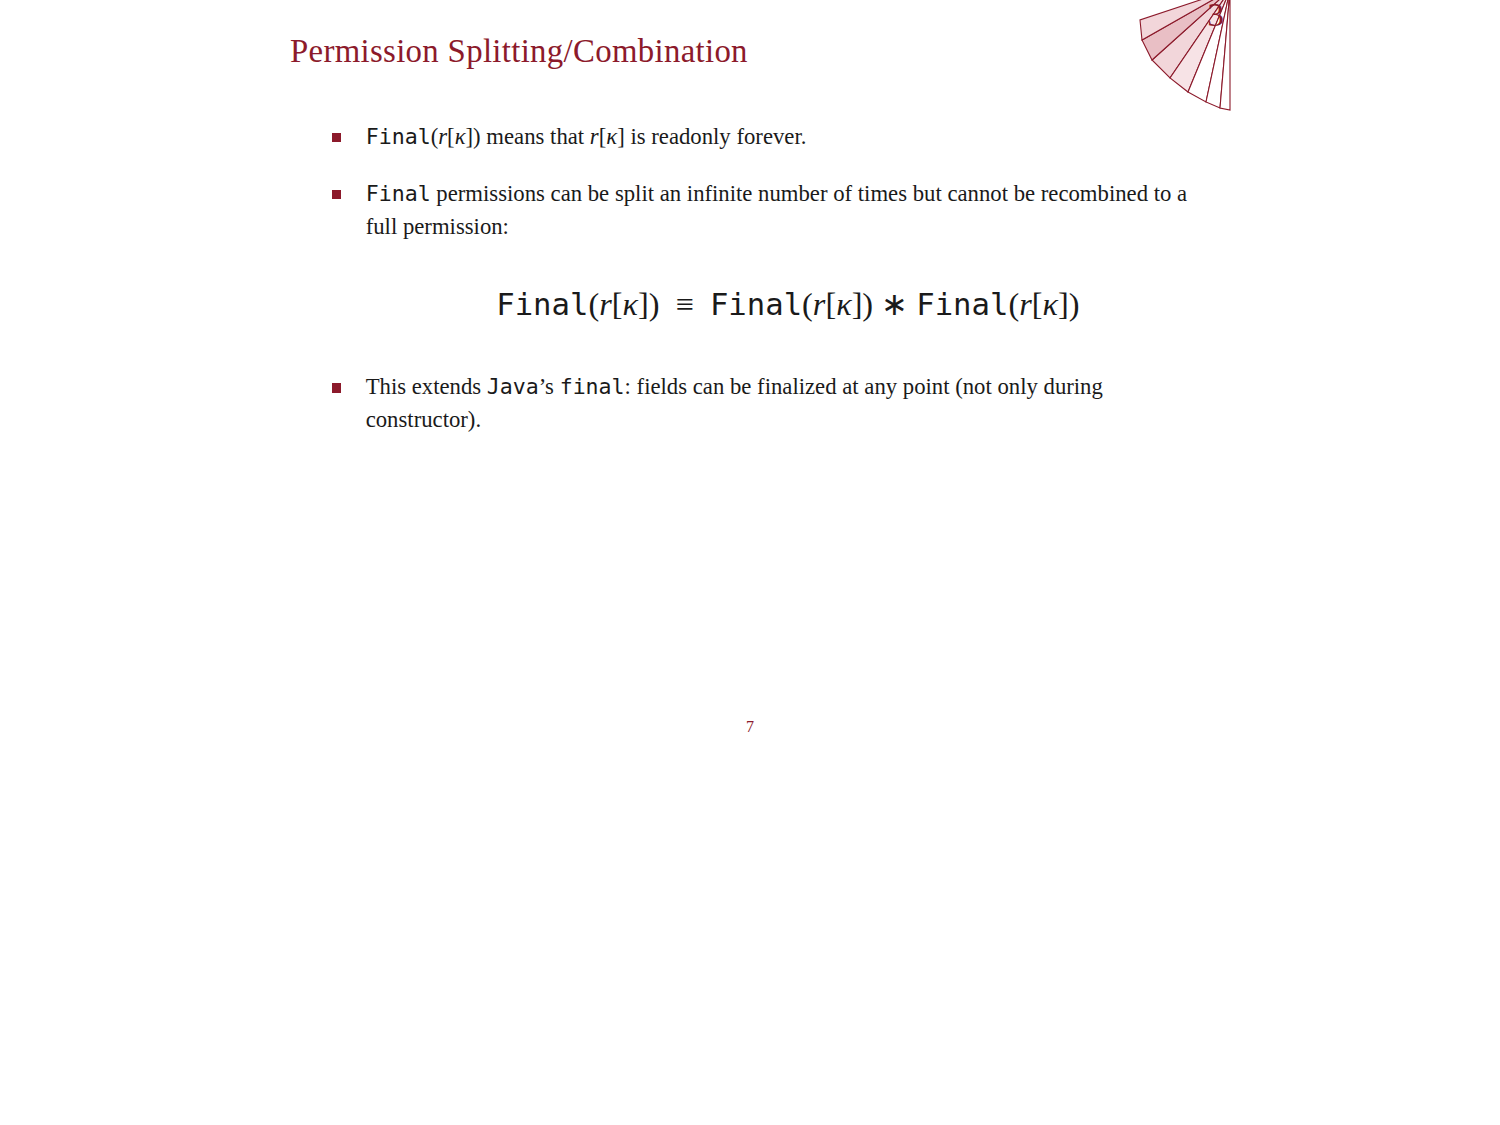3
Permission Splitting/Combination
Final(r[κ]) means that r[κ] is readonly forever.
Final permissions can be split an infinite number of times but cannot be recombined to a full permission:
Final(r[κ]) ≡ Final(r[κ]) ∗ Final(r[κ])
This extends Java’s final: fields can be finalized at any point (not only during constructor).
7